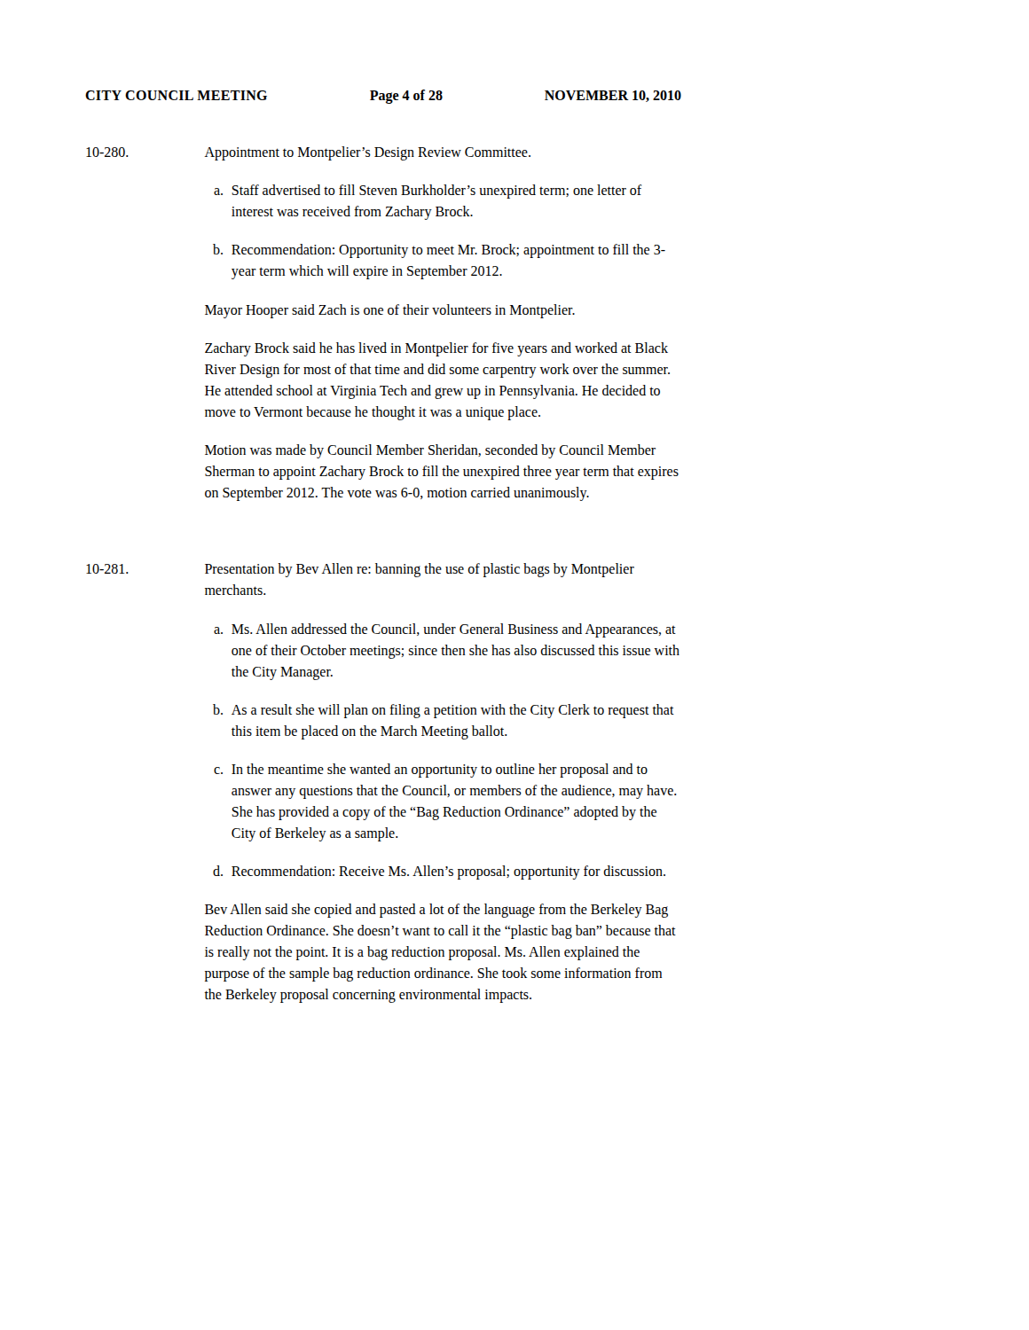CITY COUNCIL MEETING Page 4 of 28 NOVEMBER 10, 2010
10-280.
Appointment to Montpelier’s Design Review Committee.
Staff advertised to fill Steven Burkholder’s unexpired term; one letter of interest was received from Zachary Brock.
Recommendation: Opportunity to meet Mr. Brock; appointment to fill the 3-year term which will expire in September 2012.
Mayor Hooper said Zach is one of their volunteers in Montpelier.
Zachary Brock said he has lived in Montpelier for five years and worked at Black River Design for most of that time and did some carpentry work over the summer. He attended school at Virginia Tech and grew up in Pennsylvania. He decided to move to Vermont because he thought it was a unique place.
Motion was made by Council Member Sheridan, seconded by Council Member Sherman to appoint Zachary Brock to fill the unexpired three year term that expires on September 2012. The vote was 6-0, motion carried unanimously.
10-281.
Presentation by Bev Allen re: banning the use of plastic bags by Montpelier merchants.
Ms. Allen addressed the Council, under General Business and Appearances, at one of their October meetings; since then she has also discussed this issue with the City Manager.
As a result she will plan on filing a petition with the City Clerk to request that this item be placed on the March Meeting ballot.
In the meantime she wanted an opportunity to outline her proposal and to answer any questions that the Council, or members of the audience, may have. She has provided a copy of the “Bag Reduction Ordinance” adopted by the City of Berkeley as a sample.
Recommendation: Receive Ms. Allen’s proposal; opportunity for discussion.
Bev Allen said she copied and pasted a lot of the language from the Berkeley Bag Reduction Ordinance. She doesn’t want to call it the “plastic bag ban” because that is really not the point. It is a bag reduction proposal. Ms. Allen explained the purpose of the sample bag reduction ordinance. She took some information from the Berkeley proposal concerning environmental impacts.